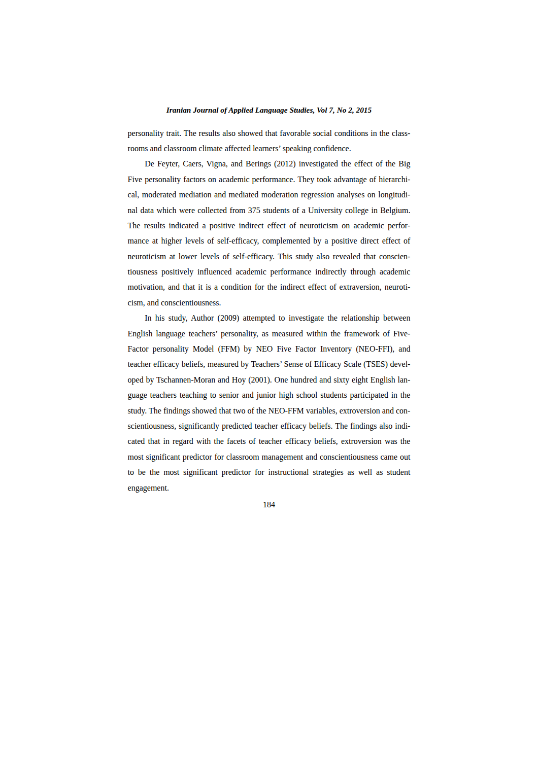Iranian Journal of Applied Language Studies, Vol 7, No 2, 2015
personality trait. The results also showed that favorable social conditions in the classrooms and classroom climate affected learners’ speaking confidence.
De Feyter, Caers, Vigna, and Berings (2012) investigated the effect of the Big Five personality factors on academic performance. They took advantage of hierarchical, moderated mediation and mediated moderation regression analyses on longitudinal data which were collected from 375 students of a University college in Belgium. The results indicated a positive indirect effect of neuroticism on academic performance at higher levels of self-efficacy, complemented by a positive direct effect of neuroticism at lower levels of self-efficacy. This study also revealed that conscientiousness positively influenced academic performance indirectly through academic motivation, and that it is a condition for the indirect effect of extraversion, neuroticism, and conscientiousness.
In his study, Author (2009) attempted to investigate the relationship between English language teachers’ personality, as measured within the framework of Five-Factor personality Model (FFM) by NEO Five Factor Inventory (NEO-FFI), and teacher efficacy beliefs, measured by Teachers’ Sense of Efficacy Scale (TSES) developed by Tschannen-Moran and Hoy (2001). One hundred and sixty eight English language teachers teaching to senior and junior high school students participated in the study. The findings showed that two of the NEO-FFM variables, extroversion and conscientiousness, significantly predicted teacher efficacy beliefs. The findings also indicated that in regard with the facets of teacher efficacy beliefs, extroversion was the most significant predictor for classroom management and conscientiousness came out to be the most significant predictor for instructional strategies as well as student engagement.
184